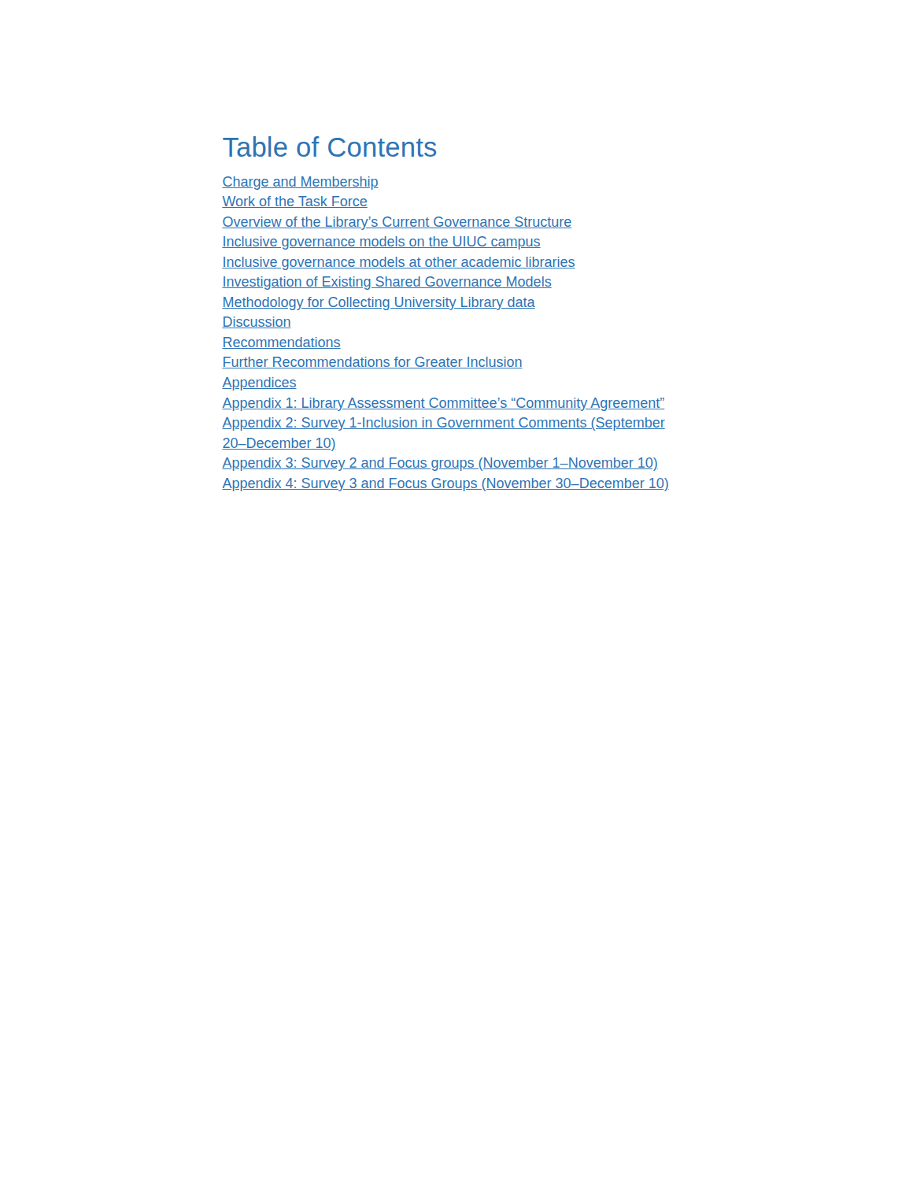Table of Contents
Charge and Membership
Work of the Task Force
Overview of the Library’s Current Governance Structure
Inclusive governance models on the UIUC campus
Inclusive governance models at other academic libraries
Investigation of Existing Shared Governance Models
Methodology for Collecting University Library data
Discussion
Recommendations
Further Recommendations for Greater Inclusion
Appendices
Appendix 1: Library Assessment Committee’s “Community Agreement”
Appendix 2: Survey 1-Inclusion in Government Comments (September 20–December 10)
Appendix 3: Survey 2 and Focus groups (November 1–November 10)
Appendix 4: Survey 3 and Focus Groups (November 30–December 10)